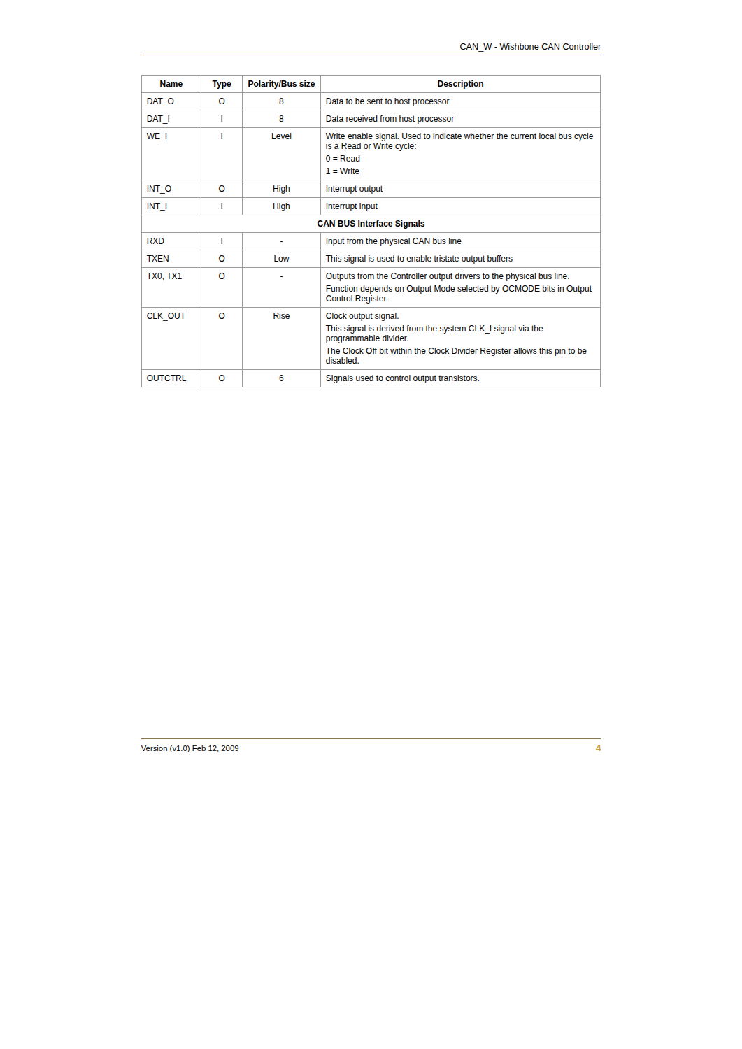CAN_W - Wishbone CAN Controller
| Name | Type | Polarity/Bus size | Description |
| --- | --- | --- | --- |
| DAT_O | O | 8 | Data to be sent to host processor |
| DAT_I | I | 8 | Data received from host processor |
| WE_I | I | Level | Write enable signal. Used to indicate whether the current local bus cycle is a Read or Write cycle: 0 = Read 1 = Write |
| INT_O | O | High | Interrupt output |
| INT_I | I | High | Interrupt input |
| CAN BUS Interface Signals |
| RXD | I | - | Input from the physical CAN bus line |
| TXEN | O | Low | This signal is used to enable tristate output buffers |
| TX0, TX1 | O | - | Outputs from the Controller output drivers to the physical bus line. Function depends on Output Mode selected by OCMODE bits in Output Control Register. |
| CLK_OUT | O | Rise | Clock output signal. This signal is derived from the system CLK_I signal via the programmable divider. The Clock Off bit within the Clock Divider Register allows this pin to be disabled. |
| OUTCTRL | O | 6 | Signals used to control output transistors. |
Version (v1.0) Feb 12, 2009 4